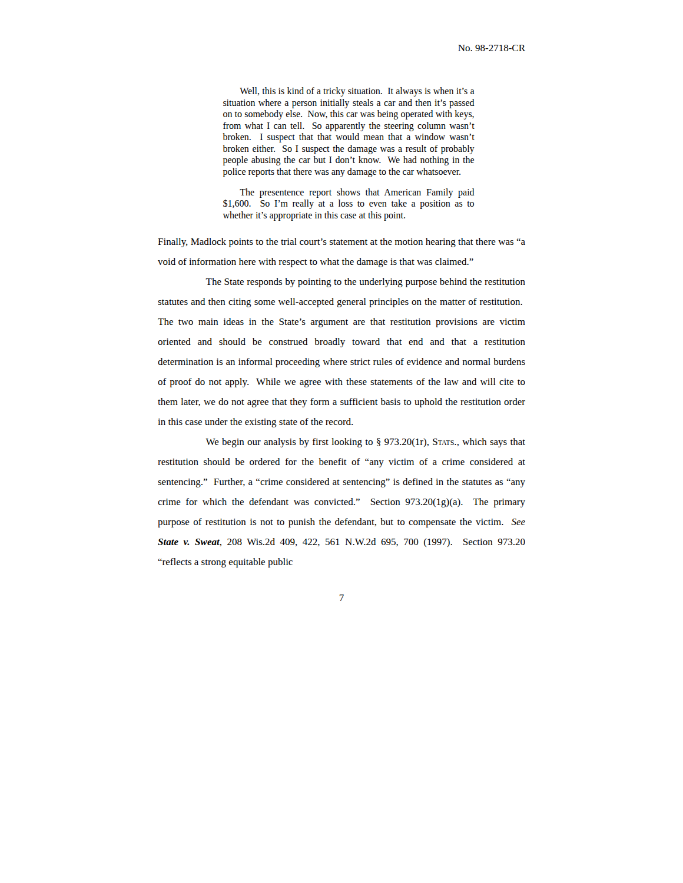No. 98-2718-CR
Well, this is kind of a tricky situation. It always is when it’s a situation where a person initially steals a car and then it’s passed on to somebody else. Now, this car was being operated with keys, from what I can tell. So apparently the steering column wasn’t broken. I suspect that that would mean that a window wasn’t broken either. So I suspect the damage was a result of probably people abusing the car but I don’t know. We had nothing in the police reports that there was any damage to the car whatsoever.
The presentence report shows that American Family paid $1,600. So I’m really at a loss to even take a position as to whether it’s appropriate in this case at this point.
Finally, Madlock points to the trial court’s statement at the motion hearing that there was “a void of information here with respect to what the damage is that was claimed.”
The State responds by pointing to the underlying purpose behind the restitution statutes and then citing some well-accepted general principles on the matter of restitution. The two main ideas in the State’s argument are that restitution provisions are victim oriented and should be construed broadly toward that end and that a restitution determination is an informal proceeding where strict rules of evidence and normal burdens of proof do not apply. While we agree with these statements of the law and will cite to them later, we do not agree that they form a sufficient basis to uphold the restitution order in this case under the existing state of the record.
We begin our analysis by first looking to § 973.20(1r), Stats., which says that restitution should be ordered for the benefit of “any victim of a crime considered at sentencing.” Further, a “crime considered at sentencing” is defined in the statutes as “any crime for which the defendant was convicted.” Section 973.20(1g)(a). The primary purpose of restitution is not to punish the defendant, but to compensate the victim. See State v. Sweat, 208 Wis.2d 409, 422, 561 N.W.2d 695, 700 (1997). Section 973.20 “reflects a strong equitable public
7